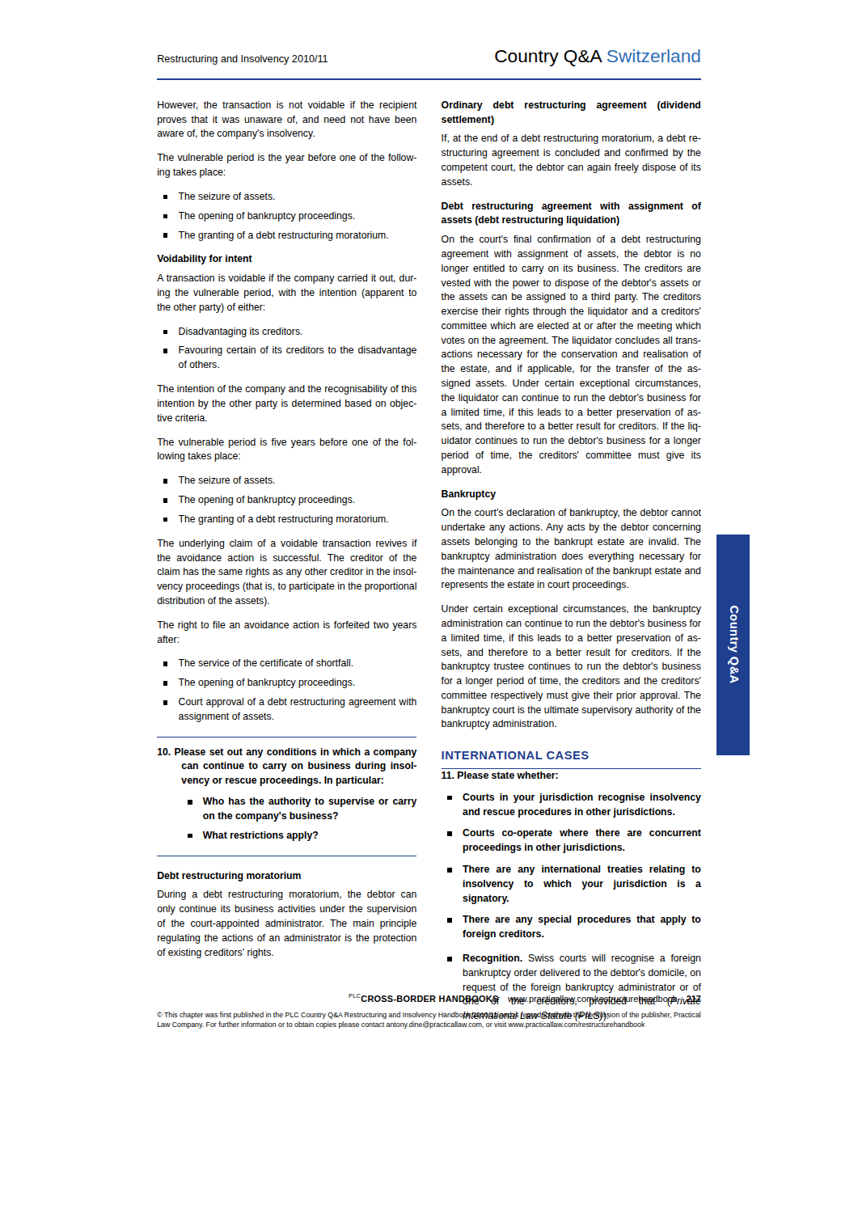Restructuring and Insolvency 2010/11
Country Q&A Switzerland
However, the transaction is not voidable if the recipient proves that it was unaware of, and need not have been aware of, the company's insolvency.
The vulnerable period is the year before one of the following takes place:
The seizure of assets.
The opening of bankruptcy proceedings.
The granting of a debt restructuring moratorium.
Voidability for intent
A transaction is voidable if the company carried it out, during the vulnerable period, with the intention (apparent to the other party) of either:
Disadvantaging its creditors.
Favouring certain of its creditors to the disadvantage of others.
The intention of the company and the recognisability of this intention by the other party is determined based on objective criteria.
The vulnerable period is five years before one of the following takes place:
The seizure of assets.
The opening of bankruptcy proceedings.
The granting of a debt restructuring moratorium.
The underlying claim of a voidable transaction revives if the avoidance action is successful. The creditor of the claim has the same rights as any other creditor in the insolvency proceedings (that is, to participate in the proportional distribution of the assets).
The right to file an avoidance action is forfeited two years after:
The service of the certificate of shortfall.
The opening of bankruptcy proceedings.
Court approval of a debt restructuring agreement with assignment of assets.
10. Please set out any conditions in which a company can continue to carry on business during insolvency or rescue proceedings. In particular:
Who has the authority to supervise or carry on the company's business?
What restrictions apply?
Debt restructuring moratorium
During a debt restructuring moratorium, the debtor can only continue its business activities under the supervision of the court-appointed administrator. The main principle regulating the actions of an administrator is the protection of existing creditors' rights.
Ordinary debt restructuring agreement (dividend settlement)
If, at the end of a debt restructuring moratorium, a debt restructuring agreement is concluded and confirmed by the competent court, the debtor can again freely dispose of its assets.
Debt restructuring agreement with assignment of assets (debt restructuring liquidation)
On the court's final confirmation of a debt restructuring agreement with assignment of assets, the debtor is no longer entitled to carry on its business. The creditors are vested with the power to dispose of the debtor's assets or the assets can be assigned to a third party. The creditors exercise their rights through the liquidator and a creditors' committee which are elected at or after the meeting which votes on the agreement. The liquidator concludes all transactions necessary for the conservation and realisation of the estate, and if applicable, for the transfer of the assigned assets. Under certain exceptional circumstances, the liquidator can continue to run the debtor's business for a limited time, if this leads to a better preservation of assets, and therefore to a better result for creditors. If the liquidator continues to run the debtor's business for a longer period of time, the creditors' committee must give its approval.
Bankruptcy
On the court's declaration of bankruptcy, the debtor cannot undertake any actions. Any acts by the debtor concerning assets belonging to the bankrupt estate are invalid. The bankruptcy administration does everything necessary for the maintenance and realisation of the bankrupt estate and represents the estate in court proceedings.
Under certain exceptional circumstances, the bankruptcy administration can continue to run the debtor's business for a limited time, if this leads to a better preservation of assets, and therefore to a better result for creditors. If the bankruptcy trustee continues to run the debtor's business for a longer period of time, the creditors and the creditors' committee respectively must give their prior approval. The bankruptcy court is the ultimate supervisory authority of the bankruptcy administration.
INTERNATIONAL CASES
11. Please state whether:
Courts in your jurisdiction recognise insolvency and rescue procedures in other jurisdictions.
Courts co-operate where there are concurrent proceedings in other jurisdictions.
There are any international treaties relating to insolvency to which your jurisdiction is a signatory.
There are any special procedures that apply to foreign creditors.
Recognition. Swiss courts will recognise a foreign bankruptcy order delivered to the debtor's domicile, on request of the foreign bankruptcy administrator or of one of the creditors, provided that (Private International Law Statute (PILS)):
Country Q&A
PLC CROSS-BORDER HANDBOOKS www.practicallaw.com/restructurehandbook 217
© This chapter was first published in the PLC Country Q&A Restructuring and Insolvency Handbook 2010/11 and is reproduced with the permission of the publisher, Practical Law Company. For further information or to obtain copies please contact antony.dine@practicallaw.com, or visit www.practicallaw.com/restructurehandbook